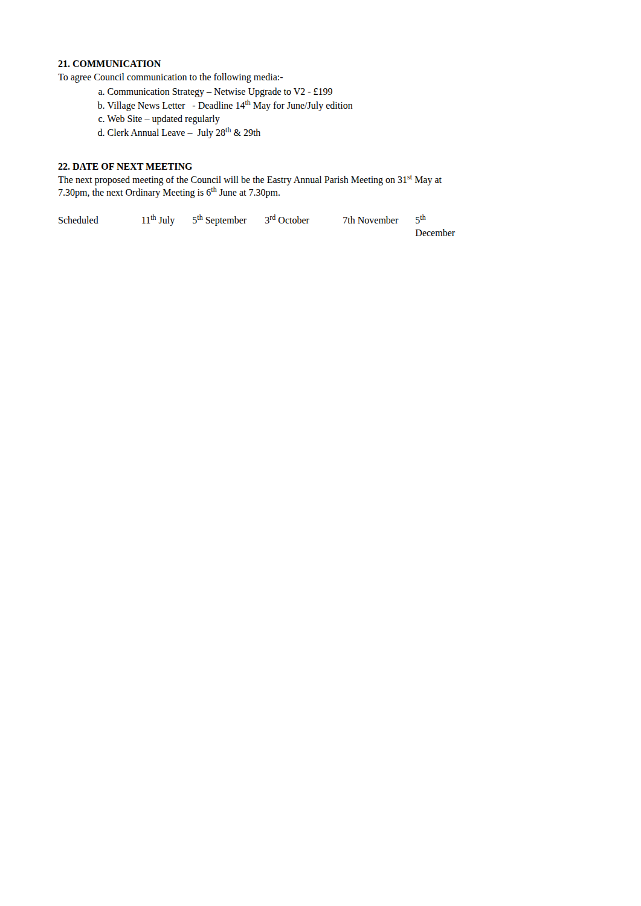21. COMMUNICATION
To agree Council communication to the following media:-
Communication Strategy – Netwise Upgrade to V2 - £199
Village News Letter - Deadline 14th May for June/July edition
Web Site – updated regularly
Clerk Annual Leave – July 28th & 29th
22. DATE OF NEXT MEETING
The next proposed meeting of the Council will be the Eastry Annual Parish Meeting on 31st May at 7.30pm, the next Ordinary Meeting is 6th June at 7.30pm.
Scheduled 11th July 5th September 3rd October 7th November 5th December